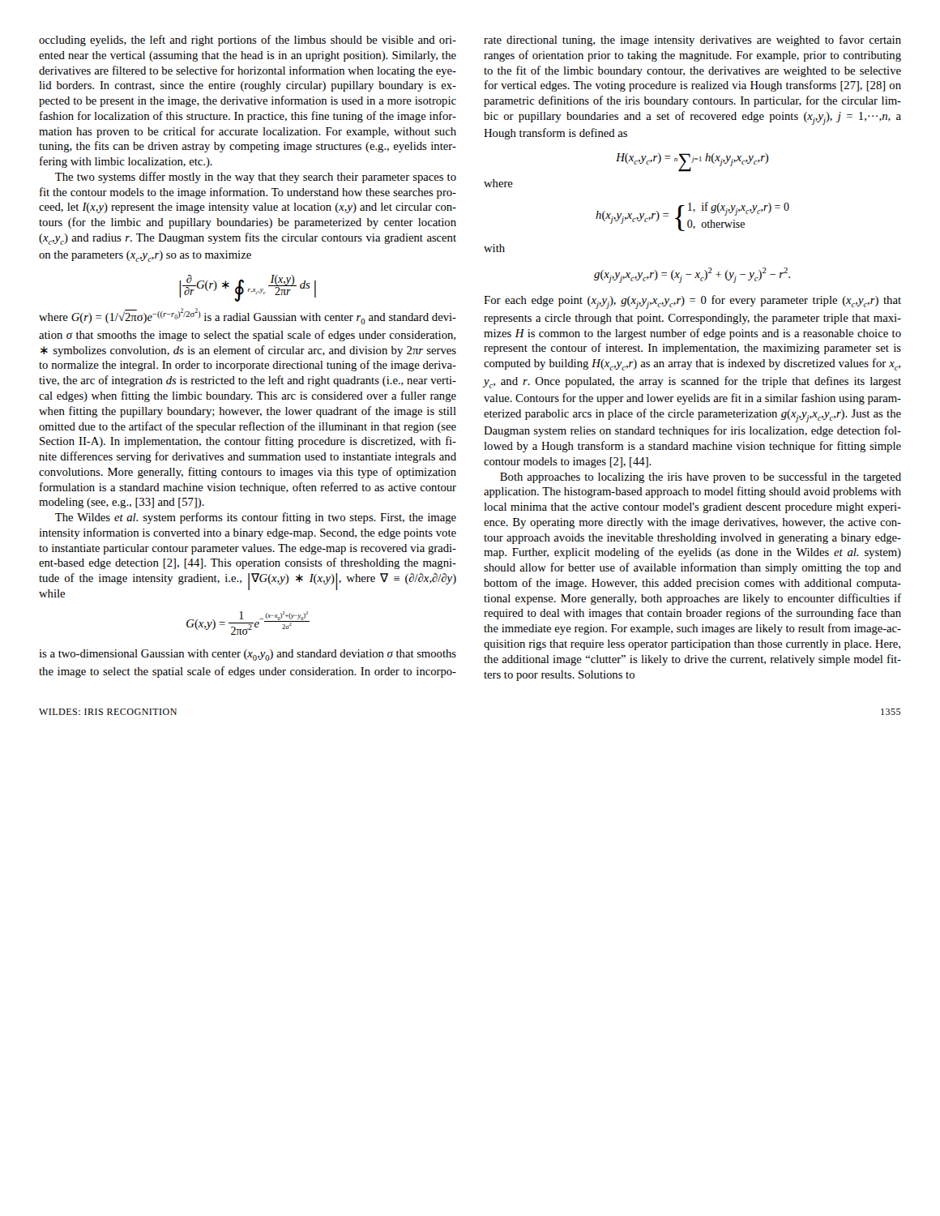occluding eyelids, the left and right portions of the limbus should be visible and oriented near the vertical (assuming that the head is in an upright position). Similarly, the derivatives are filtered to be selective for horizontal information when locating the eyelid borders. In contrast, since the entire (roughly circular) pupillary boundary is expected to be present in the image, the derivative information is used in a more isotropic fashion for localization of this structure. In practice, this fine tuning of the image information has proven to be critical for accurate localization. For example, without such tuning, the fits can be driven astray by competing image structures (e.g., eyelids interfering with limbic localization, etc.).
The two systems differ mostly in the way that they search their parameter spaces to fit the contour models to the image information. To understand how these searches proceed, let I(x,y) represent the image intensity value at location (x,y) and let circular contours (for the limbic and pupillary boundaries) be parameterized by center location (xc,yc) and radius r. The Daugman system fits the circular contours via gradient ascent on the parameters (xc,yc,r) so as to maximize
|∂∂r G(r) ∗ ∮ r,xc,yc I(x,y) 2πr ds |
where G(r) = (1/√2πσ)e−((r−r0)2/2σ2) is a radial Gaussian with center r0 and standard deviation σ that smooths the image to select the spatial scale of edges under consideration, ∗ symbolizes convolution, ds is an element of circular arc, and division by 2πr serves to normalize the integral. In order to incorporate directional tuning of the image derivative, the arc of integration ds is restricted to the left and right quadrants (i.e., near vertical edges) when fitting the limbic boundary. This arc is considered over a fuller range when fitting the pupillary boundary; however, the lower quadrant of the image is still omitted due to the artifact of the specular reflection of the illuminant in that region (see Section II-A). In implementation, the contour fitting procedure is discretized, with finite differences serving for derivatives and summation used to instantiate integrals and convolutions. More generally, fitting contours to images via this type of optimization formulation is a standard machine vision technique, often referred to as active contour modeling (see, e.g., [33] and [57]).
The Wildes et al. system performs its contour fitting in two steps. First, the image intensity information is converted into a binary edge-map. Second, the edge points vote to instantiate particular contour parameter values. The edge-map is recovered via gradient-based edge detection [2], [44]. This operation consists of thresholding the magnitude of the image intensity gradient, i.e., |∇G(x,y) ∗ I(x,y)|, where ∇ ≡ (∂/∂x,∂/∂y) while
G(x,y) = 12πσ2 e−(x−x0)2+(y−y0)22σ2
is a two-dimensional Gaussian with center (x0,y0) and standard deviation σ that smooths the image to select the spatial scale of edges under consideration. In order to incorporate directional tuning, the image intensity derivatives are weighted to favor certain ranges of orientation prior to taking the magnitude. For example, prior to contributing to the fit of the limbic boundary contour, the derivatives are weighted to be selective for vertical edges. The voting procedure is realized via Hough transforms [27], [28] on parametric definitions of the iris boundary contours. In particular, for the circular limbic or pupillary boundaries and a set of recovered edge points (xj,yj), j = 1,···,n, a Hough transform is defined as
H(xc,yc,r) = n∑j=1 h(xj,yj,xc,yc,r)
where
h(xj,yj,xc,yc,r) = {1, if g(xj,yj,xc,yc,r) = 0
0, otherwise
with
g(xj,yj,xc,yc,r) = (xj − xc)2 + (yj − yc)2 − r2.
For each edge point (xj,yj), g(xj,yj,xc,yc,r) = 0 for every parameter triple (xc,yc,r) that represents a circle through that point. Correspondingly, the parameter triple that maximizes H is common to the largest number of edge points and is a reasonable choice to represent the contour of interest. In implementation, the maximizing parameter set is computed by building H(xc,yc,r) as an array that is indexed by discretized values for xc, yc, and r. Once populated, the array is scanned for the triple that defines its largest value. Contours for the upper and lower eyelids are fit in a similar fashion using parameterized parabolic arcs in place of the circle parameterization g(xj,yj,xc,yc,r). Just as the Daugman system relies on standard techniques for iris localization, edge detection followed by a Hough transform is a standard machine vision technique for fitting simple contour models to images [2], [44].
Both approaches to localizing the iris have proven to be successful in the targeted application. The histogram-based approach to model fitting should avoid problems with local minima that the active contour model's gradient descent procedure might experience. By operating more directly with the image derivatives, however, the active contour approach avoids the inevitable thresholding involved in generating a binary edge-map. Further, explicit modeling of the eyelids (as done in the Wildes et al. system) should allow for better use of available information than simply omitting the top and bottom of the image. However, this added precision comes with additional computational expense. More generally, both approaches are likely to encounter difficulties if required to deal with images that contain broader regions of the surrounding face than the immediate eye region. For example, such images are likely to result from image-acquisition rigs that require less operator participation than those currently in place. Here, the additional image “clutter” is likely to drive the current, relatively simple model fitters to poor results. Solutions to
WILDES: IRIS RECOGNITION 1355